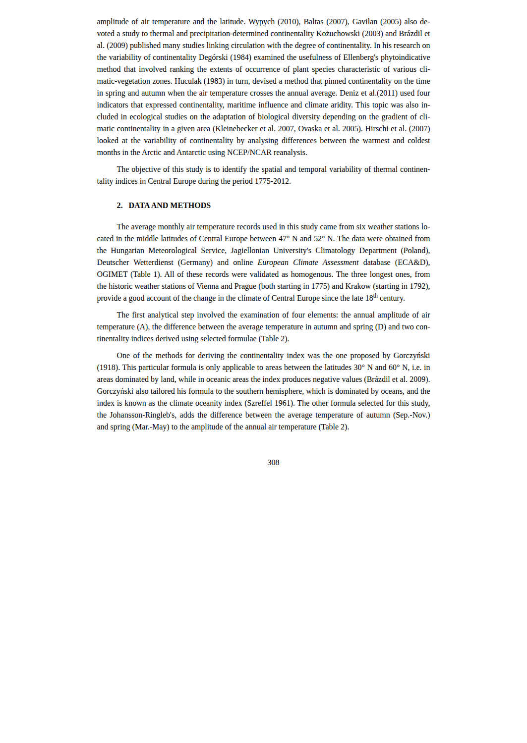amplitude of air temperature and the latitude. Wypych (2010), Baltas (2007), Gavilan (2005) also devoted a study to thermal and precipitation-determined continentality Kożuchowski (2003) and Brázdil et al. (2009) published many studies linking circulation with the degree of continentality. In his research on the variability of continentality Degórski (1984) examined the usefulness of Ellenberg's phytoindicative method that involved ranking the extents of occurrence of plant species characteristic of various climatic-vegetation zones. Huculak (1983) in turn, devised a method that pinned continentality on the time in spring and autumn when the air temperature crosses the annual average. Deniz et al.(2011) used four indicators that expressed continentality, maritime influence and climate aridity. This topic was also included in ecological studies on the adaptation of biological diversity depending on the gradient of climatic continentality in a given area (Kleinebecker et al. 2007, Ovaska et al. 2005). Hirschi et al. (2007) looked at the variability of continentality by analysing differences between the warmest and coldest months in the Arctic and Antarctic using NCEP/NCAR reanalysis.
The objective of this study is to identify the spatial and temporal variability of thermal continentality indices in Central Europe during the period 1775-2012.
2. DATA AND METHODS
The average monthly air temperature records used in this study came from six weather stations located in the middle latitudes of Central Europe between 47° N and 52° N. The data were obtained from the Hungarian Meteorological Service, Jagiellonian University's Climatology Department (Poland), Deutscher Wetterdienst (Germany) and online European Climate Assessment database (ECA&D), OGIMET (Table 1). All of these records were validated as homogenous. The three longest ones, from the historic weather stations of Vienna and Prague (both starting in 1775) and Krakow (starting in 1792), provide a good account of the change in the climate of Central Europe since the late 18th century.
The first analytical step involved the examination of four elements: the annual amplitude of air temperature (A), the difference between the average temperature in autumn and spring (D) and two continentality indices derived using selected formulae (Table 2).
One of the methods for deriving the continentality index was the one proposed by Gorczyński (1918). This particular formula is only applicable to areas between the latitudes 30° N and 60° N, i.e. in areas dominated by land, while in oceanic areas the index produces negative values (Brázdil et al. 2009). Gorczyński also tailored his formula to the southern hemisphere, which is dominated by oceans, and the index is known as the climate oceanity index (Szreffel 1961). The other formula selected for this study, the Johansson-Ringleb's, adds the difference between the average temperature of autumn (Sep.-Nov.) and spring (Mar.-May) to the amplitude of the annual air temperature (Table 2).
308